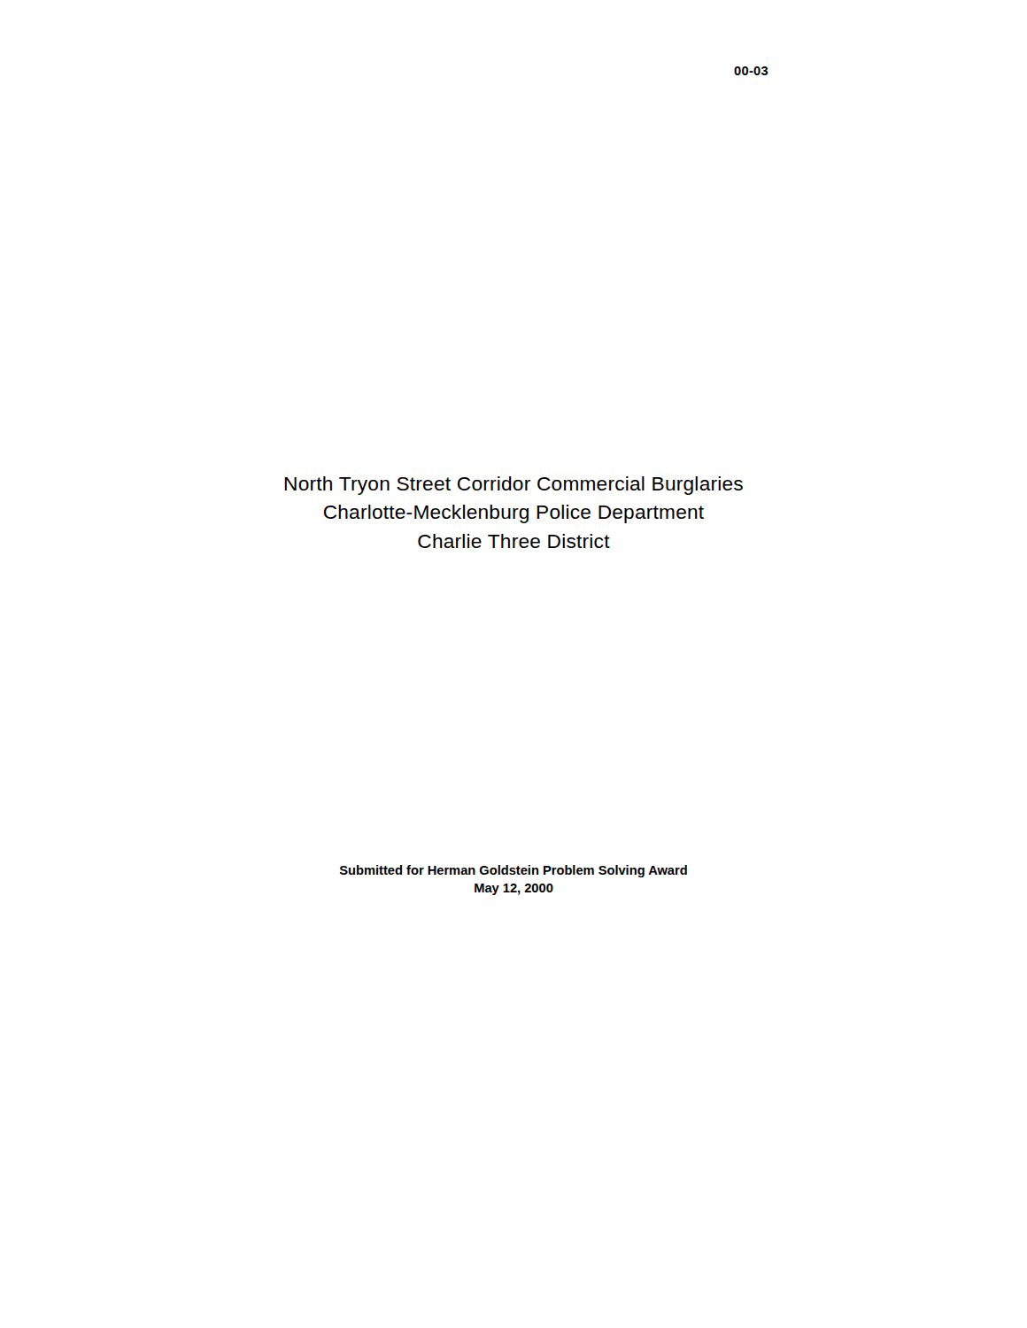00-03
North Tryon Street Corridor Commercial Burglaries
Charlotte-Mecklenburg Police Department
Charlie Three District
Submitted for Herman Goldstein Problem Solving Award
May 12, 2000